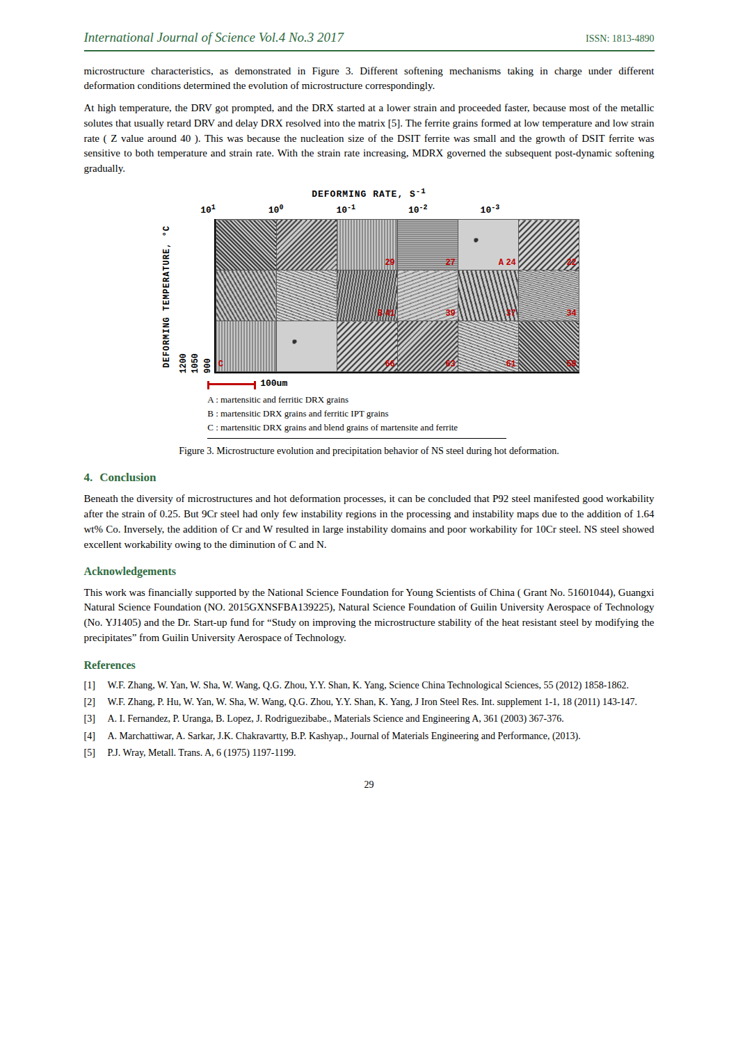International Journal of Science Vol.4 No.3 2017
ISSN: 1813-4890
microstructure characteristics, as demonstrated in Figure 3. Different softening mechanisms taking in charge under different deformation conditions determined the evolution of microstructure correspondingly.
At high temperature, the DRV got prompted, and the DRX started at a lower strain and proceeded faster, because most of the metallic solutes that usually retard DRV and delay DRX resolved into the matrix [5]. The ferrite grains formed at low temperature and low strain rate ( Z value around 40 ). This was because the nucleation size of the DSIT ferrite was small and the growth of DSIT ferrite was sensitive to both temperature and strain rate. With the strain rate increasing, MDRX governed the subsequent post-dynamic softening gradually.
DEFORMING RATE, S-1
101 100 10-1 10-2 10-3
DEFORMING TEMPERATURE, °C
1200 1050 900
| | | 29 | 27 | 24 A | 22 |
| | | 41 B | 39 | 37 | 34 |
| C | | 66 | 63 | 61 | 59 |
100um
A : martensitic and ferritic DRX grains
B : martensitic DRX grains and ferritic IPT grains
C : martensitic DRX grains and blend grains of martensite and ferrite
Figure 3. Microstructure evolution and precipitation behavior of NS steel during hot deformation.
4. Conclusion
Beneath the diversity of microstructures and hot deformation processes, it can be concluded that P92 steel manifested good workability after the strain of 0.25. But 9Cr steel had only few instability regions in the processing and instability maps due to the addition of 1.64 wt% Co. Inversely, the addition of Cr and W resulted in large instability domains and poor workability for 10Cr steel. NS steel showed excellent workability owing to the diminution of C and N.
Acknowledgements
This work was financially supported by the National Science Foundation for Young Scientists of China ( Grant No. 51601044), Guangxi Natural Science Foundation (NO. 2015GXNSFBA139225), Natural Science Foundation of Guilin University Aerospace of Technology (No. YJ1405) and the Dr. Start-up fund for “Study on improving the microstructure stability of the heat resistant steel by modifying the precipitates” from Guilin University Aerospace of Technology.
References
[1] W.F. Zhang, W. Yan, W. Sha, W. Wang, Q.G. Zhou, Y.Y. Shan, K. Yang, Science China Technological Sciences, 55 (2012) 1858-1862.
[2] W.F. Zhang, P. Hu, W. Yan, W. Sha, W. Wang, Q.G. Zhou, Y.Y. Shan, K. Yang, J Iron Steel Res. Int. supplement 1-1, 18 (2011) 143-147.
[3] A. I. Fernandez, P. Uranga, B. Lopez, J. Rodriguezibabe., Materials Science and Engineering A, 361 (2003) 367-376.
[4] A. Marchattiwar, A. Sarkar, J.K. Chakravartty, B.P. Kashyap., Journal of Materials Engineering and Performance, (2013).
[5] P.J. Wray, Metall. Trans. A, 6 (1975) 1197-1199.
29